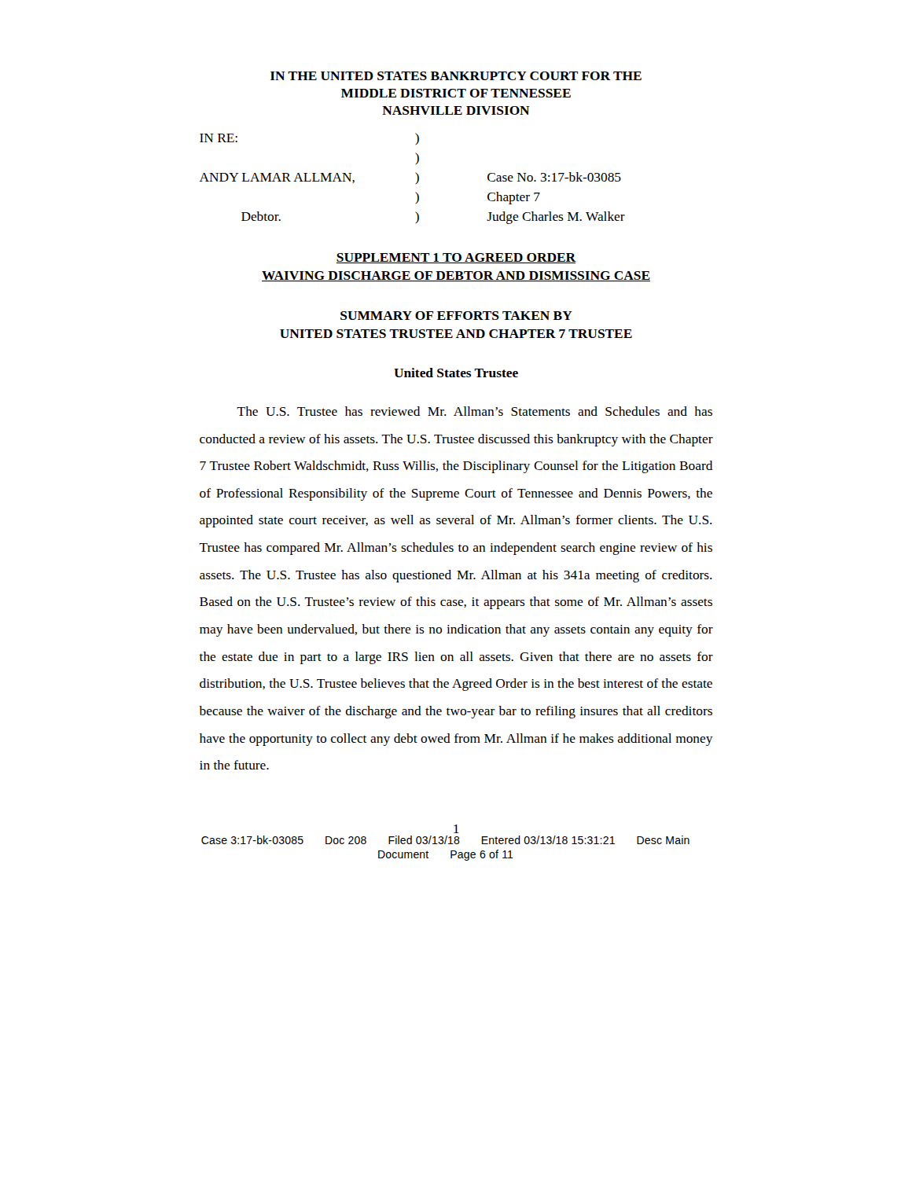In the United States Bankruptcy Court for the
Middle District of Tennessee
Nashville Division
| IN RE: | ) | |
| | ) | |
| ANDY LAMAR ALLMAN, | ) | Case No. 3:17-bk-03085 |
| | ) | Chapter 7 |
| Debtor. | ) | Judge Charles M. Walker |
Supplement 1 to Agreed Order
Waiving Discharge of Debtor and Dismissing Case
Summary of Efforts Taken by
United States Trustee and Chapter 7 Trustee
United States Trustee
The U.S. Trustee has reviewed Mr. Allman’s Statements and Schedules and has conducted a review of his assets. The U.S. Trustee discussed this bankruptcy with the Chapter 7 Trustee Robert Waldschmidt, Russ Willis, the Disciplinary Counsel for the Litigation Board of Professional Responsibility of the Supreme Court of Tennessee and Dennis Powers, the appointed state court receiver, as well as several of Mr. Allman’s former clients. The U.S. Trustee has compared Mr. Allman’s schedules to an independent search engine review of his assets. The U.S. Trustee has also questioned Mr. Allman at his 341a meeting of creditors. Based on the U.S. Trustee’s review of this case, it appears that some of Mr. Allman’s assets may have been undervalued, but there is no indication that any assets contain any equity for the estate due in part to a large IRS lien on all assets. Given that there are no assets for distribution, the U.S. Trustee believes that the Agreed Order is in the best interest of the estate because the waiver of the discharge and the two-year bar to refiling insures that all creditors have the opportunity to collect any debt owed from Mr. Allman if he makes additional money in the future.
1
Case 3:17-bk-03085 Doc 208 Filed 03/13/18 Entered 03/13/18 15:31:21 Desc Main
Document Page 6 of 11